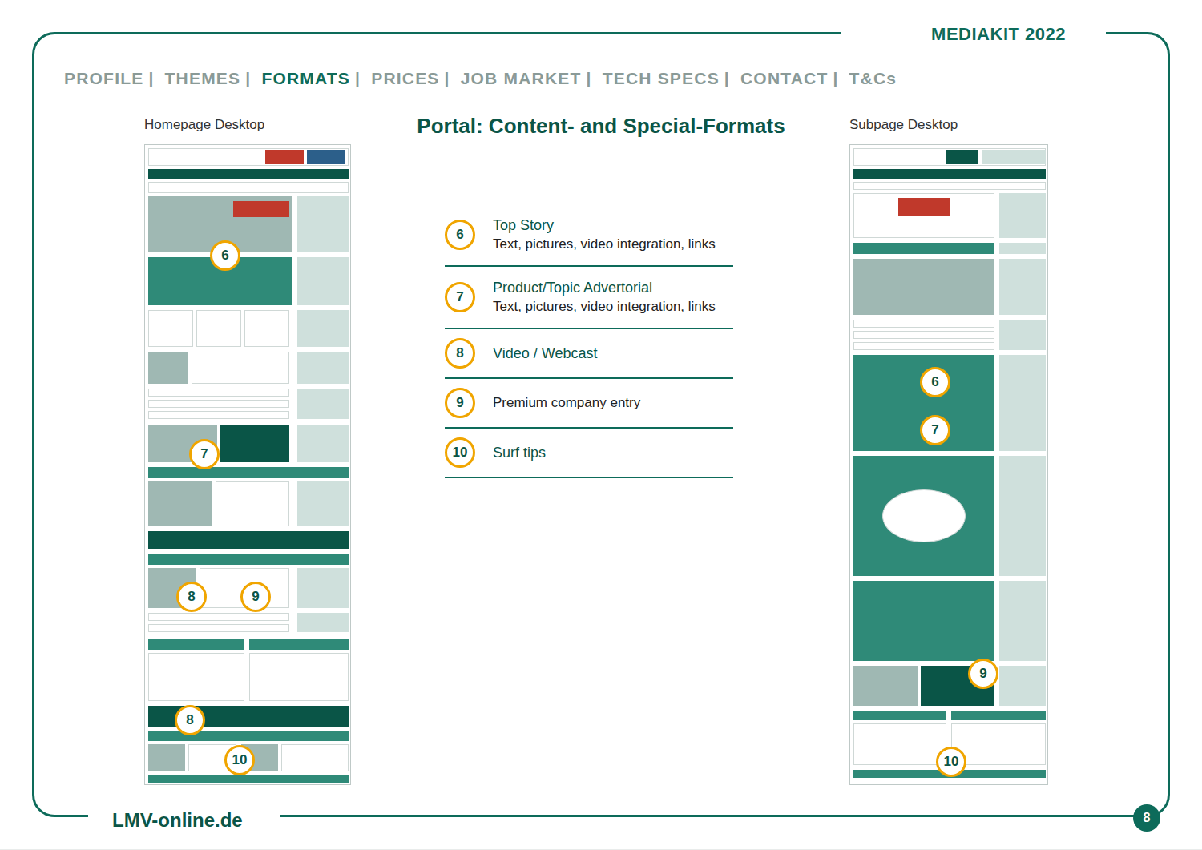MEDIAKIT 2022
PROFILE| THEMES| FORMATS| PRICES| JOB MARKET| TECH SPECS| CONTACT| T&Cs
Homepage Desktop
Portal: Content- and Special-Formats
Subpage Desktop
6
7
8
9
8
10
6
Top Story
Text, pictures, video integration, links
7
Product/Topic Advertorial
Text, pictures, video integration, links
8
Video / Webcast
9
Premium company entry
10
Surf tips
6
7
9
10
LMV-online.de
8